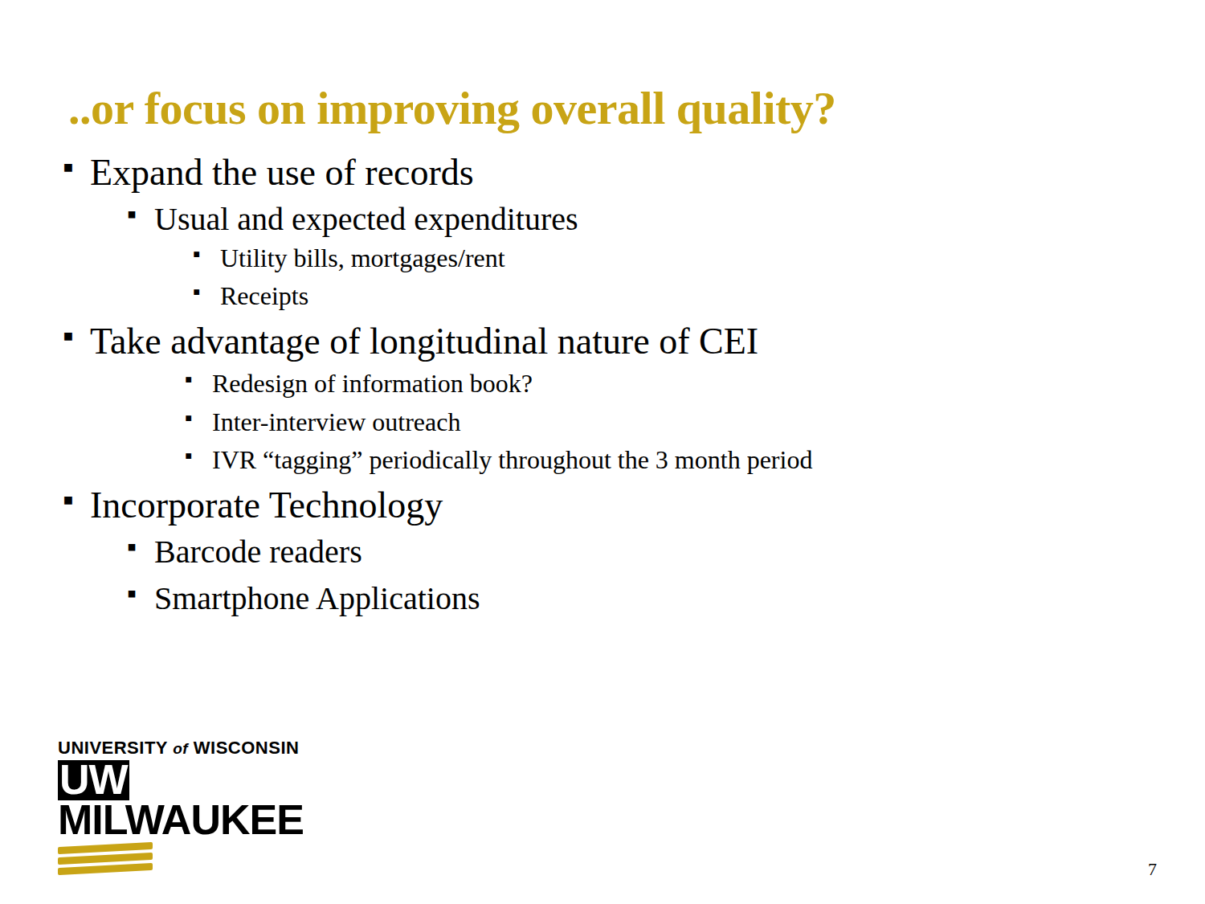..or focus on improving overall quality?
Expand the use of records
Usual and expected expenditures
Utility bills, mortgages/rent
Receipts
Take advantage of longitudinal nature of CEI
Redesign of information book?
Inter-interview outreach
IVR “tagging” periodically throughout the 3 month period
Incorporate Technology
Barcode readers
Smartphone Applications
UNIVERSITY of WISCONSIN
UW MILWAUKEE
7